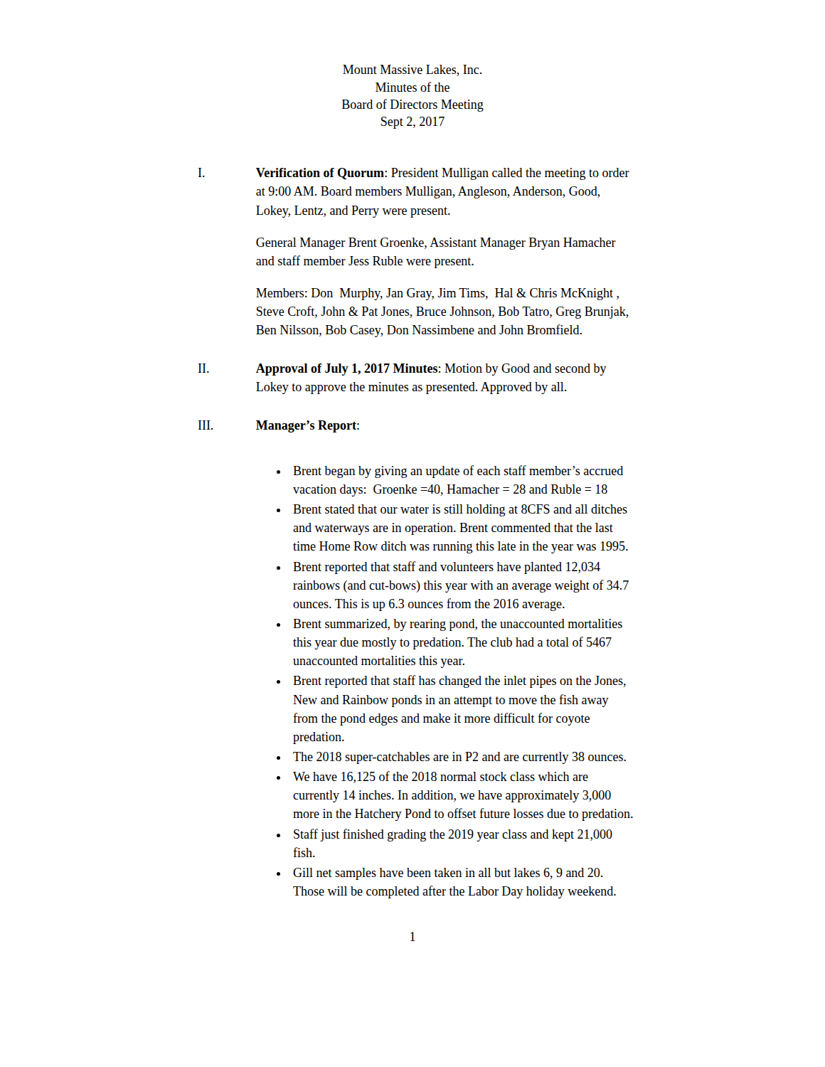Mount Massive Lakes, Inc.
Minutes of the
Board of Directors Meeting
Sept 2, 2017
I.
Verification of Quorum: President Mulligan called the meeting to order at 9:00 AM. Board members Mulligan, Angleson, Anderson, Good, Lokey, Lentz, and Perry were present.
General Manager Brent Groenke, Assistant Manager Bryan Hamacher and staff member Jess Ruble were present.
Members: Don Murphy, Jan Gray, Jim Tims, Hal & Chris McKnight , Steve Croft, John & Pat Jones, Bruce Johnson, Bob Tatro, Greg Brunjak, Ben Nilsson, Bob Casey, Don Nassimbene and John Bromfield.
II.
Approval of July 1, 2017 Minutes: Motion by Good and second by Lokey to approve the minutes as presented. Approved by all.
III.
Manager’s Report:
Brent began by giving an update of each staff member’s accrued vacation days: Groenke =40, Hamacher = 28 and Ruble = 18
Brent stated that our water is still holding at 8CFS and all ditches and waterways are in operation. Brent commented that the last time Home Row ditch was running this late in the year was 1995.
Brent reported that staff and volunteers have planted 12,034 rainbows (and cut-bows) this year with an average weight of 34.7 ounces. This is up 6.3 ounces from the 2016 average.
Brent summarized, by rearing pond, the unaccounted mortalities this year due mostly to predation. The club had a total of 5467 unaccounted mortalities this year.
Brent reported that staff has changed the inlet pipes on the Jones, New and Rainbow ponds in an attempt to move the fish away from the pond edges and make it more difficult for coyote predation.
The 2018 super-catchables are in P2 and are currently 38 ounces.
We have 16,125 of the 2018 normal stock class which are currently 14 inches. In addition, we have approximately 3,000 more in the Hatchery Pond to offset future losses due to predation.
Staff just finished grading the 2019 year class and kept 21,000 fish.
Gill net samples have been taken in all but lakes 6, 9 and 20. Those will be completed after the Labor Day holiday weekend.
1